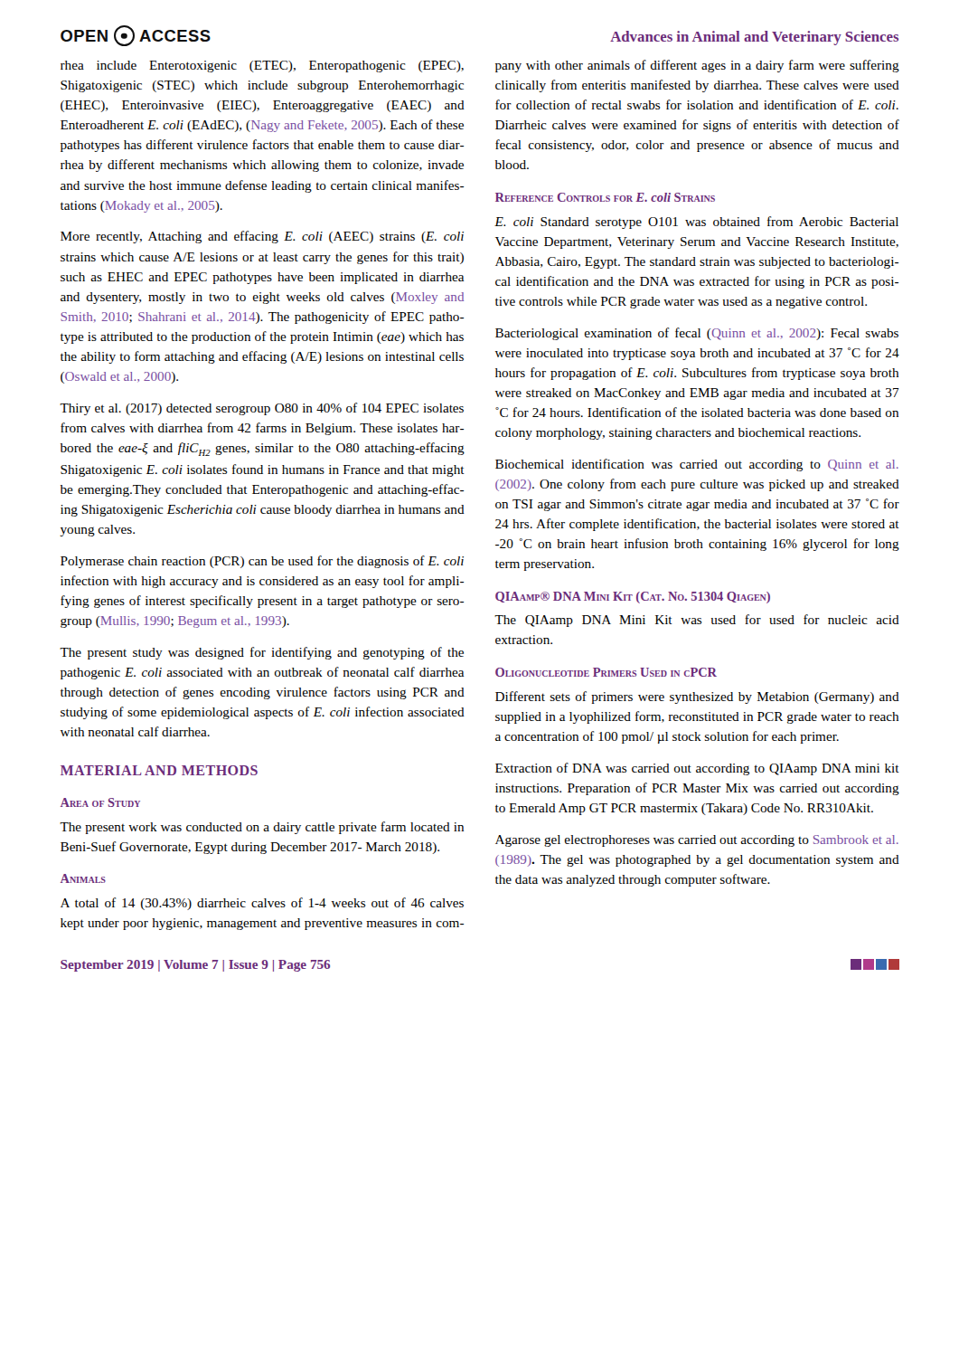OPEN ACCESS
Advances in Animal and Veterinary Sciences
rhea include Enterotoxigenic (ETEC), Enteropathogenic (EPEC), Shigatoxigenic (STEC) which include subgroup Enterohemorrhagic (EHEC), Enteroinvasive (EIEC), Enteroaggregative (EAEC) and Enteroadherent E. coli (EAdEC), (Nagy and Fekete, 2005). Each of these pathotypes has different virulence factors that enable them to cause diarrhea by different mechanisms which allowing them to colonize, invade and survive the host immune defense leading to certain clinical manifestations (Mokady et al., 2005).
More recently, Attaching and effacing E. coli (AEEC) strains (E. coli strains which cause A/E lesions or at least carry the genes for this trait) such as EHEC and EPEC pathotypes have been implicated in diarrhea and dysentery, mostly in two to eight weeks old calves (Moxley and Smith, 2010; Shahrani et al., 2014). The pathogenicity of EPEC pathotype is attributed to the production of the protein Intimin (eae) which has the ability to form attaching and effacing (A/E) lesions on intestinal cells (Oswald et al., 2000).
Thiry et al. (2017) detected serogroup O80 in 40% of 104 EPEC isolates from calves with diarrhea from 42 farms in Belgium. These isolates harbored the eae-ξ and fliCH2 genes, similar to the O80 attaching-effacing Shigatoxigenic E. coli isolates found in humans in France and that might be emerging.They concluded that Enteropathogenic and attaching-effacing Shigatoxigenic Escherichia coli cause bloody diarrhea in humans and young calves.
Polymerase chain reaction (PCR) can be used for the diagnosis of E. coli infection with high accuracy and is considered as an easy tool for amplifying genes of interest specifically present in a target pathotype or sero-group (Mullis, 1990; Begum et al., 1993).
The present study was designed for identifying and genotyping of the pathogenic E. coli associated with an outbreak of neonatal calf diarrhea through detection of genes encoding virulence factors using PCR and studying of some epidemiological aspects of E. coli infection associated with neonatal calf diarrhea.
Material and Methods
Area of Study
The present work was conducted on a dairy cattle private farm located in Beni-Suef Governorate, Egypt during December 2017- March 2018).
Animals
A total of 14 (30.43%) diarrheic calves of 1-4 weeks out of 46 calves kept under poor hygienic, management and preventive measures in company with other animals of different ages in a dairy farm were suffering clinically from enteritis manifested by diarrhea. These calves were used for collection of rectal swabs for isolation and identification of E. coli. Diarrheic calves were examined for signs of enteritis with detection of fecal consistency, odor, color and presence or absence of mucus and blood.
Reference Controls for E. coli Strains
E. coli Standard serotype O101 was obtained from Aerobic Bacterial Vaccine Department, Veterinary Serum and Vaccine Research Institute, Abbasia, Cairo, Egypt. The standard strain was subjected to bacteriological identification and the DNA was extracted for using in PCR as positive controls while PCR grade water was used as a negative control.
Bacteriological examination of fecal (Quinn et al., 2002): Fecal swabs were inoculated into trypticase soya broth and incubated at 37 ˚C for 24 hours for propagation of E. coli. Subcultures from trypticase soya broth were streaked on MacConkey and EMB agar media and incubated at 37 ˚C for 24 hours. Identification of the isolated bacteria was done based on colony morphology, staining characters and biochemical reactions.
Biochemical identification was carried out according to Quinn et al. (2002). One colony from each pure culture was picked up and streaked on TSI agar and Simmon's citrate agar media and incubated at 37 ˚C for 24 hrs. After complete identification, the bacterial isolates were stored at -20 ˚C on brain heart infusion broth containing 16% glycerol for long term preservation.
QIAamp® DNA Mini Kit (Cat. No. 51304 Qiagen)
The QIAamp DNA Mini Kit was used for used for nucleic acid extraction.
Oligonucleotide Primers Used in c PCR
Different sets of primers were synthesized by Metabion (Germany) and supplied in a lyophilized form, reconstituted in PCR grade water to reach a concentration of 100 pmol/ µl stock solution for each primer.
Extraction of DNA was carried out according to QIAamp DNA mini kit instructions. Preparation of PCR Master Mix was carried out according to Emerald Amp GT PCR mastermix (Takara) Code No. RR310Akit.
Agarose gel electrophoreses was carried out according to Sambrook et al. (1989). The gel was photographed by a gel documentation system and the data was analyzed through computer software.
September 2019 | Volume 7 | Issue 9 | Page 756